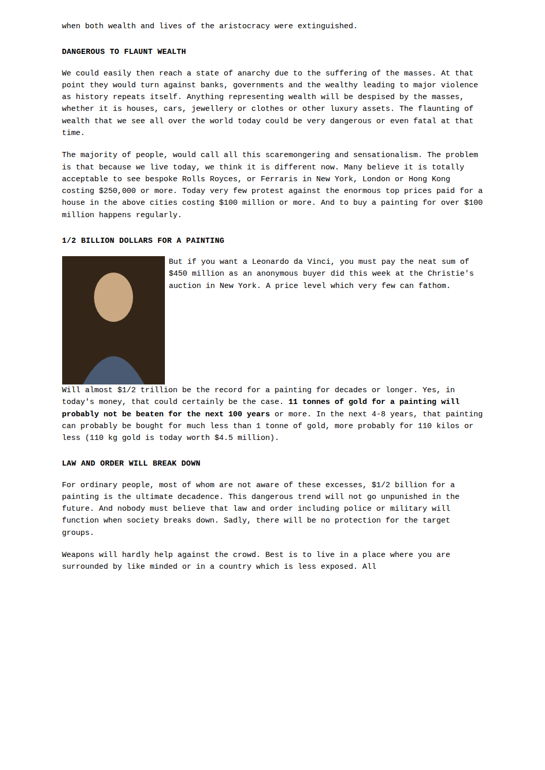when both wealth and lives of the aristocracy were extinguished.
DANGEROUS TO FLAUNT WEALTH
We could easily then reach a state of anarchy due to the suffering of the masses. At that point they would turn against banks, governments and the wealthy leading to major violence as history repeats itself. Anything representing wealth will be despised by the masses, whether it is houses, cars, jewellery or clothes or other luxury assets. The flaunting of wealth that we see all over the world today could be very dangerous or even fatal at that time.
The majority of people, would call all this scaremongering and sensationalism. The problem is that because we live today, we think it is different now. Many believe it is totally acceptable to see bespoke Rolls Royces, or Ferraris in New York, London or Hong Kong costing $250,000 or more. Today very few protest against the enormous top prices paid for a house in the above cities costing $100 million or more. And to buy a painting for over $100 million happens regularly.
1/2 BILLION DOLLARS FOR A PAINTING
But if you want a Leonardo da Vinci, you must pay the neat sum of $450 million as an anonymous buyer did this week at the Christie's auction in New York. A price level which very few can fathom.
Will almost $1/2 trillion be the record for a painting for decades or longer. Yes, in today's money, that could certainly be the case. 11 tonnes of gold for a painting will probably not be beaten for the next 100 years or more. In the next 4-8 years, that painting can probably be bought for much less than 1 tonne of gold, more probably for 110 kilos or less (110 kg gold is today worth $4.5 million).
LAW AND ORDER WILL BREAK DOWN
For ordinary people, most of whom are not aware of these excesses, $1/2 billion for a painting is the ultimate decadence. This dangerous trend will not go unpunished in the future. And nobody must believe that law and order including police or military will function when society breaks down. Sadly, there will be no protection for the target groups.
Weapons will hardly help against the crowd. Best is to live in a place where you are surrounded by like minded or in a country which is less exposed. All